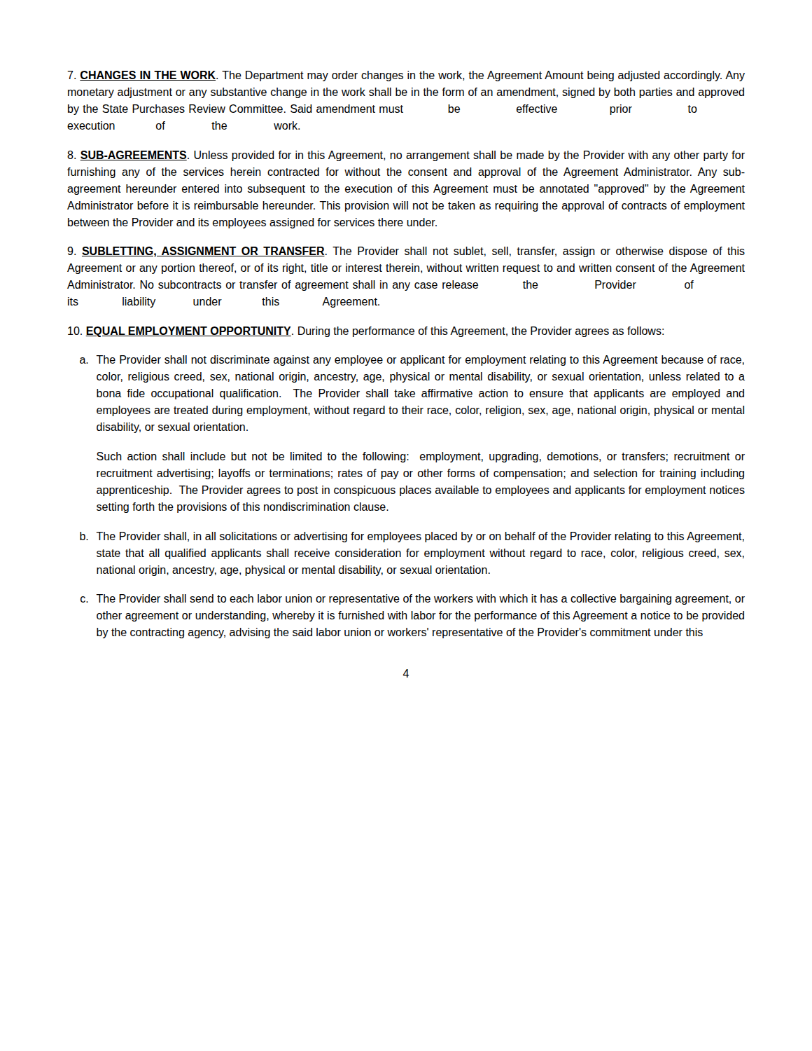7. CHANGES IN THE WORK. The Department may order changes in the work, the Agreement Amount being adjusted accordingly. Any monetary adjustment or any substantive change in the work shall be in the form of an amendment, signed by both parties and approved by the State Purchases Review Committee. Said amendment must be effective prior to execution of the work.
8. SUB-AGREEMENTS. Unless provided for in this Agreement, no arrangement shall be made by the Provider with any other party for furnishing any of the services herein contracted for without the consent and approval of the Agreement Administrator. Any sub-agreement hereunder entered into subsequent to the execution of this Agreement must be annotated "approved" by the Agreement Administrator before it is reimbursable hereunder. This provision will not be taken as requiring the approval of contracts of employment between the Provider and its employees assigned for services there under.
9. SUBLETTING, ASSIGNMENT OR TRANSFER. The Provider shall not sublet, sell, transfer, assign or otherwise dispose of this Agreement or any portion thereof, or of its right, title or interest therein, without written request to and written consent of the Agreement Administrator. No subcontracts or transfer of agreement shall in any case release the Provider of its liability under this Agreement.
10. EQUAL EMPLOYMENT OPPORTUNITY. During the performance of this Agreement, the Provider agrees as follows:
The Provider shall not discriminate against any employee or applicant for employment relating to this Agreement because of race, color, religious creed, sex, national origin, ancestry, age, physical or mental disability, or sexual orientation, unless related to a bona fide occupational qualification. The Provider shall take affirmative action to ensure that applicants are employed and employees are treated during employment, without regard to their race, color, religion, sex, age, national origin, physical or mental disability, or sexual orientation.
Such action shall include but not be limited to the following: employment, upgrading, demotions, or transfers; recruitment or recruitment advertising; layoffs or terminations; rates of pay or other forms of compensation; and selection for training including apprenticeship. The Provider agrees to post in conspicuous places available to employees and applicants for employment notices setting forth the provisions of this nondiscrimination clause.
The Provider shall, in all solicitations or advertising for employees placed by or on behalf of the Provider relating to this Agreement, state that all qualified applicants shall receive consideration for employment without regard to race, color, religious creed, sex, national origin, ancestry, age, physical or mental disability, or sexual orientation.
The Provider shall send to each labor union or representative of the workers with which it has a collective bargaining agreement, or other agreement or understanding, whereby it is furnished with labor for the performance of this Agreement a notice to be provided by the contracting agency, advising the said labor union or workers' representative of the Provider's commitment under this
4